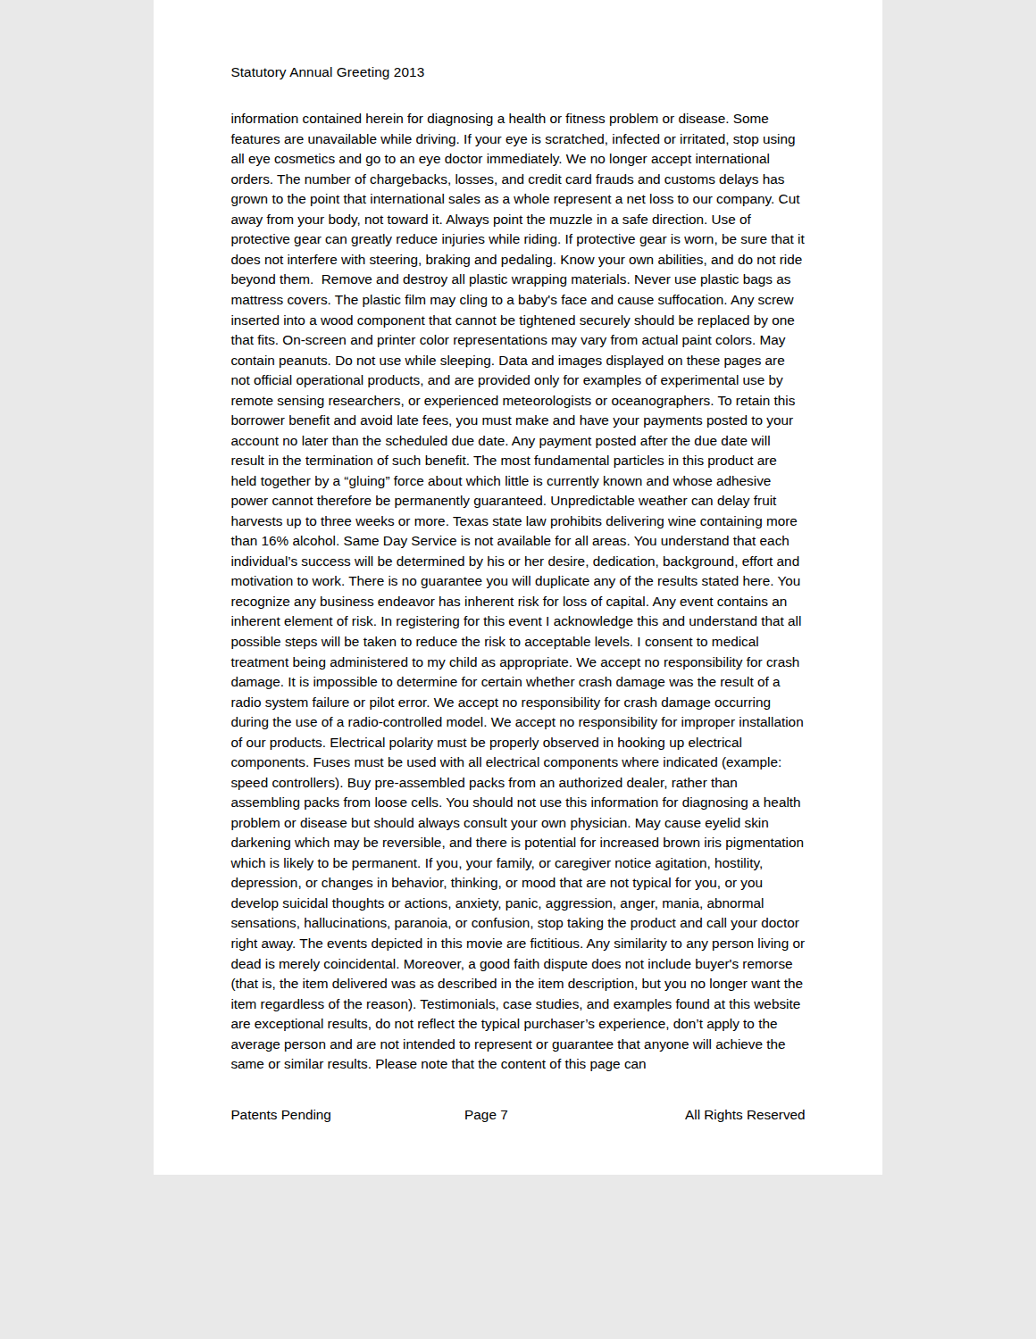Statutory Annual Greeting 2013
information contained herein for diagnosing a health or fitness problem or disease. Some features are unavailable while driving. If your eye is scratched, infected or irritated, stop using all eye cosmetics and go to an eye doctor immediately. We no longer accept international orders. The number of chargebacks, losses, and credit card frauds and customs delays has grown to the point that international sales as a whole represent a net loss to our company. Cut away from your body, not toward it. Always point the muzzle in a safe direction. Use of protective gear can greatly reduce injuries while riding. If protective gear is worn, be sure that it does not interfere with steering, braking and pedaling. Know your own abilities, and do not ride beyond them. Remove and destroy all plastic wrapping materials. Never use plastic bags as mattress covers. The plastic film may cling to a baby's face and cause suffocation. Any screw inserted into a wood component that cannot be tightened securely should be replaced by one that fits. On-screen and printer color representations may vary from actual paint colors. May contain peanuts. Do not use while sleeping. Data and images displayed on these pages are not official operational products, and are provided only for examples of experimental use by remote sensing researchers, or experienced meteorologists or oceanographers. To retain this borrower benefit and avoid late fees, you must make and have your payments posted to your account no later than the scheduled due date. Any payment posted after the due date will result in the termination of such benefit. The most fundamental particles in this product are held together by a “gluing” force about which little is currently known and whose adhesive power cannot therefore be permanently guaranteed. Unpredictable weather can delay fruit harvests up to three weeks or more. Texas state law prohibits delivering wine containing more than 16% alcohol. Same Day Service is not available for all areas. You understand that each individual’s success will be determined by his or her desire, dedication, background, effort and motivation to work. There is no guarantee you will duplicate any of the results stated here. You recognize any business endeavor has inherent risk for loss of capital. Any event contains an inherent element of risk. In registering for this event I acknowledge this and understand that all possible steps will be taken to reduce the risk to acceptable levels. I consent to medical treatment being administered to my child as appropriate. We accept no responsibility for crash damage. It is impossible to determine for certain whether crash damage was the result of a radio system failure or pilot error. We accept no responsibility for crash damage occurring during the use of a radio-controlled model. We accept no responsibility for improper installation of our products. Electrical polarity must be properly observed in hooking up electrical components. Fuses must be used with all electrical components where indicated (example: speed controllers). Buy pre-assembled packs from an authorized dealer, rather than assembling packs from loose cells. You should not use this information for diagnosing a health problem or disease but should always consult your own physician. May cause eyelid skin darkening which may be reversible, and there is potential for increased brown iris pigmentation which is likely to be permanent. If you, your family, or caregiver notice agitation, hostility, depression, or changes in behavior, thinking, or mood that are not typical for you, or you develop suicidal thoughts or actions, anxiety, panic, aggression, anger, mania, abnormal sensations, hallucinations, paranoia, or confusion, stop taking the product and call your doctor right away. The events depicted in this movie are fictitious. Any similarity to any person living or dead is merely coincidental. Moreover, a good faith dispute does not include buyer's remorse (that is, the item delivered was as described in the item description, but you no longer want the item regardless of the reason). Testimonials, case studies, and examples found at this website are exceptional results, do not reflect the typical purchaser’s experience, don’t apply to the average person and are not intended to represent or guarantee that anyone will achieve the same or similar results. Please note that the content of this page can
Patents Pending
Page 7
All Rights Reserved